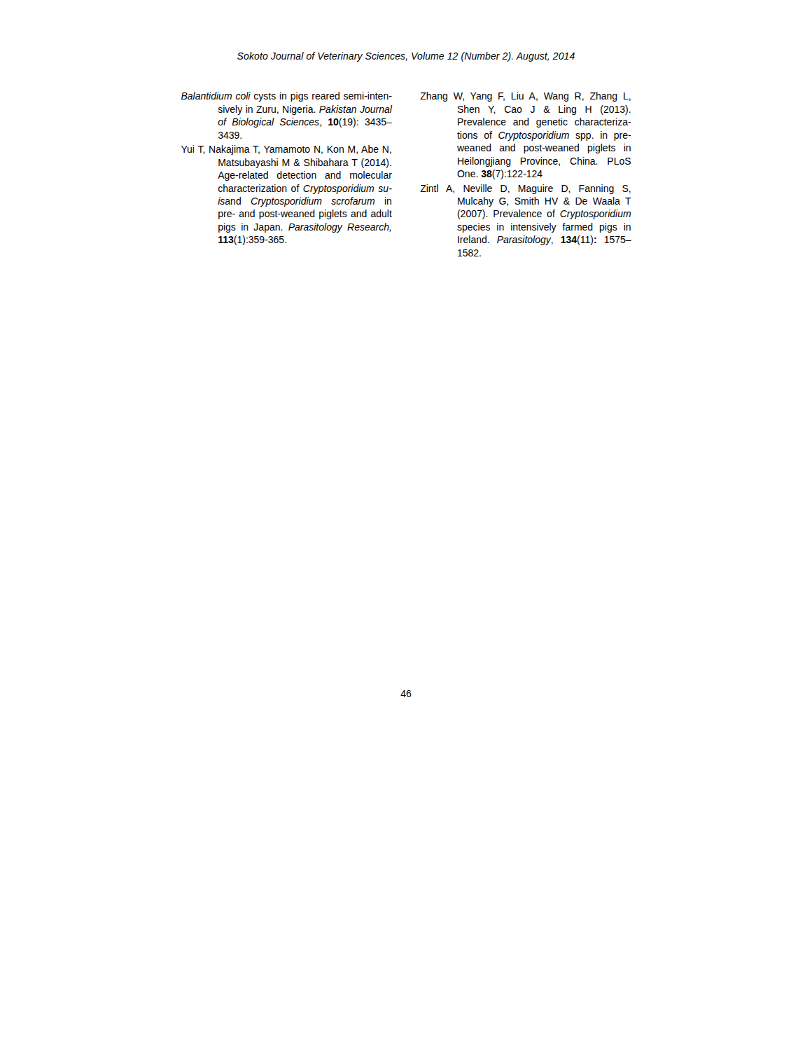Sokoto Journal of Veterinary Sciences, Volume 12 (Number 2). August, 2014
Balantidium coli cysts in pigs reared semi-intensively in Zuru, Nigeria. Pakistan Journal of Biological Sciences, 10(19): 3435–3439.
Yui T, Nakajima T, Yamamoto N, Kon M, Abe N, Matsubayashi M & Shibahara T (2014). Age-related detection and molecular characterization of Cryptosporidium suisand Cryptosporidium scrofarum in pre- and post-weaned piglets and adult pigs in Japan. Parasitology Research, 113(1):359-365.
Zhang W, Yang F, Liu A, Wang R, Zhang L, Shen Y, Cao J & Ling H (2013). Prevalence and genetic characterizations of Cryptosporidium spp. in pre-weaned and post-weaned piglets in Heilongjiang Province, China. PLoS One. 38(7):122-124
Zintl A, Neville D, Maguire D, Fanning S, Mulcahy G, Smith HV & De Waala T (2007). Prevalence of Cryptosporidium species in intensively farmed pigs in Ireland. Parasitology, 134(11): 1575–1582.
46